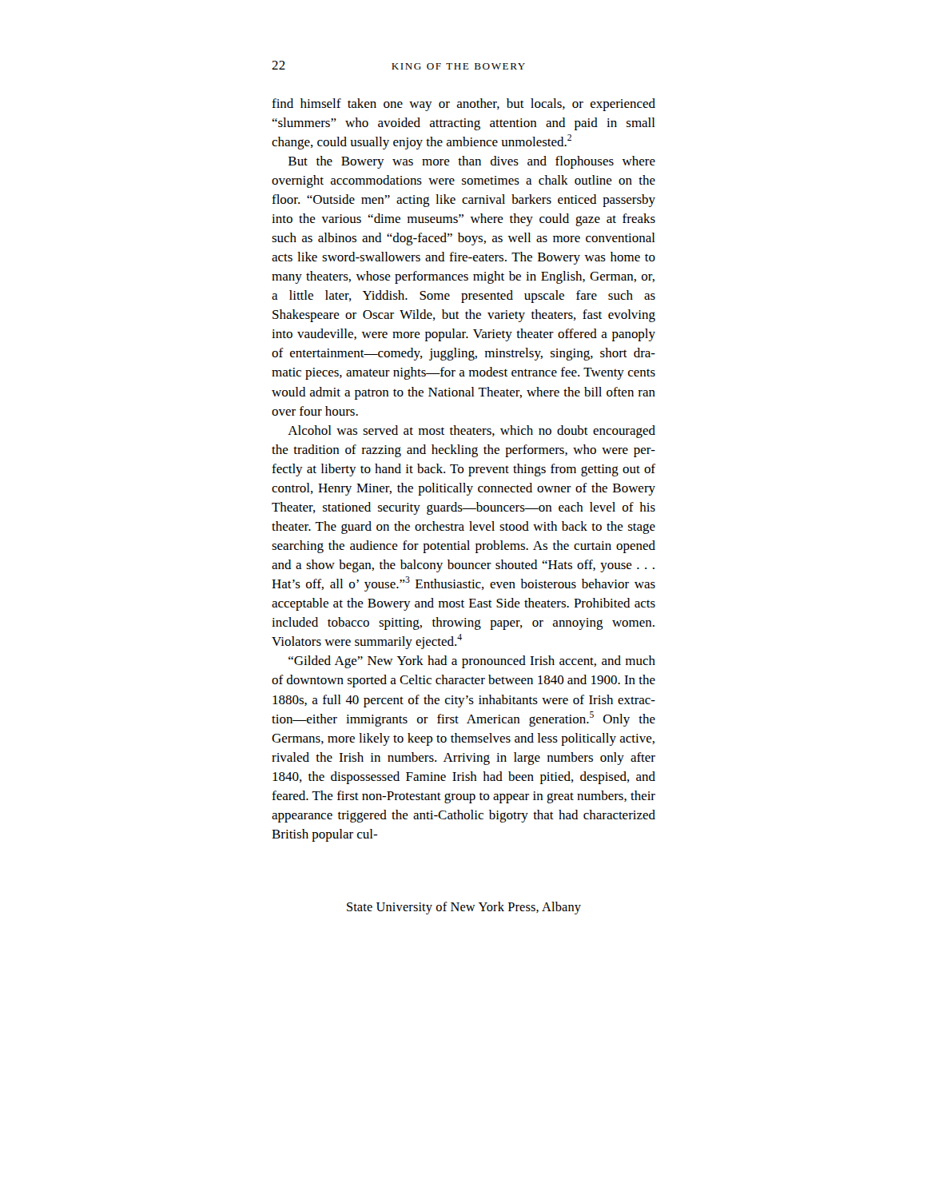22 King of the Bowery
find himself taken one way or another, but locals, or experienced “slummers” who avoided attracting attention and paid in small change, could usually enjoy the ambience unmolested.2
But the Bowery was more than dives and flophouses where overnight accommodations were sometimes a chalk outline on the floor. “Outside men” acting like carnival barkers enticed passersby into the various “dime museums” where they could gaze at freaks such as albinos and “dog-faced” boys, as well as more conventional acts like sword-swallowers and fire-eaters. The Bowery was home to many theaters, whose performances might be in English, German, or, a little later, Yiddish. Some presented upscale fare such as Shakespeare or Oscar Wilde, but the variety theaters, fast evolving into vaudeville, were more popular. Variety theater offered a panoply of entertainment—comedy, juggling, minstrelsy, singing, short dramatic pieces, amateur nights—for a modest entrance fee. Twenty cents would admit a patron to the National Theater, where the bill often ran over four hours.
Alcohol was served at most theaters, which no doubt encouraged the tradition of razzing and heckling the performers, who were perfectly at liberty to hand it back. To prevent things from getting out of control, Henry Miner, the politically connected owner of the Bowery Theater, stationed security guards—bouncers—on each level of his theater. The guard on the orchestra level stood with back to the stage searching the audience for potential problems. As the curtain opened and a show began, the balcony bouncer shouted “Hats off, youse . . . Hat’s off, all o’ youse.”3 Enthusiastic, even boisterous behavior was acceptable at the Bowery and most East Side theaters. Prohibited acts included tobacco spitting, throwing paper, or annoying women. Violators were summarily ejected.4
“Gilded Age” New York had a pronounced Irish accent, and much of downtown sported a Celtic character between 1840 and 1900. In the 1880s, a full 40 percent of the city’s inhabitants were of Irish extraction—either immigrants or first American generation.5 Only the Germans, more likely to keep to themselves and less politically active, rivaled the Irish in numbers. Arriving in large numbers only after 1840, the dispossessed Famine Irish had been pitied, despised, and feared. The first non-Protestant group to appear in great numbers, their appearance triggered the anti-Catholic bigotry that had characterized British popular cul-
State University of New York Press, Albany